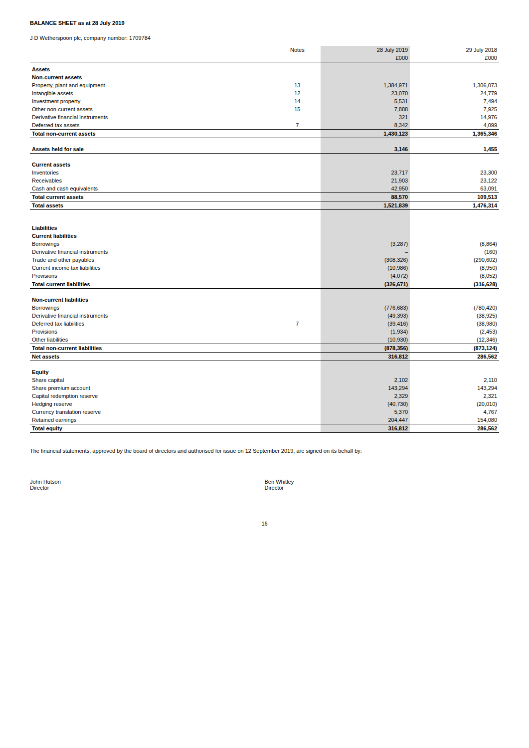BALANCE SHEET as at 28 July 2019
J D Wetherspoon plc, company number: 1709784
| | Notes | 28 July 2019 | 29 July 2018 |
| | | £000 | £000 |
| Assets | | | |
| Non-current assets | | | |
| Property, plant and equipment | 13 | 1,384,971 | 1,306,073 |
| Intangible assets | 12 | 23,070 | 24,779 |
| Investment property | 14 | 5,531 | 7,494 |
| Other non-current assets | 15 | 7,888 | 7,925 |
| Derivative financial instruments | | 321 | 14,976 |
| Deferred tax assets | 7 | 8,342 | 4,099 |
| Total non-current assets | | 1,430,123 | 1,365,346 |
| Assets held for sale | | 3,146 | 1,455 |
| Current assets | | | |
| Inventories | | 23,717 | 23,300 |
| Receivables | | 21,903 | 23,122 |
| Cash and cash equivalents | | 42,950 | 63,091 |
| Total current assets | | 88,570 | 109,513 |
| Total assets | | 1,521,839 | 1,476,314 |
| Liabilities | | | |
| Current liabilities | | | |
| Borrowings | | (3,287) | (8,864) |
| Derivative financial instruments | | – | (160) |
| Trade and other payables | | (308,326) | (290,602) |
| Current income tax liabilities | | (10,986) | (8,950) |
| Provisions | | (4,072) | (8,052) |
| Total current liabilities | | (326,671) | (316,628) |
| Non-current liabilities | | | |
| Borrowings | | (776,683) | (780,420) |
| Derivative financial instruments | | (49,393) | (38,925) |
| Deferred tax liabilities | 7 | (39,416) | (38,980) |
| Provisions | | (1,934) | (2,453) |
| Other liabilities | | (10,930) | (12,346) |
| Total non-current liabilities | | (878,356) | (873,124) |
| Net assets | | 316,812 | 286,562 |
| Equity | | | |
| Share capital | | 2,102 | 2,110 |
| Share premium account | | 143,294 | 143,294 |
| Capital redemption reserve | | 2,329 | 2,321 |
| Hedging reserve | | (40,730) | (20,010) |
| Currency translation reserve | | 5,370 | 4,767 |
| Retained earnings | | 204,447 | 154,080 |
| Total equity | | 316,812 | 286,562 |
The financial statements, approved by the board of directors and authorised for issue on 12 September 2019, are signed on its behalf by:
| John Hutson | Ben Whitley |
| Director | Director |
16